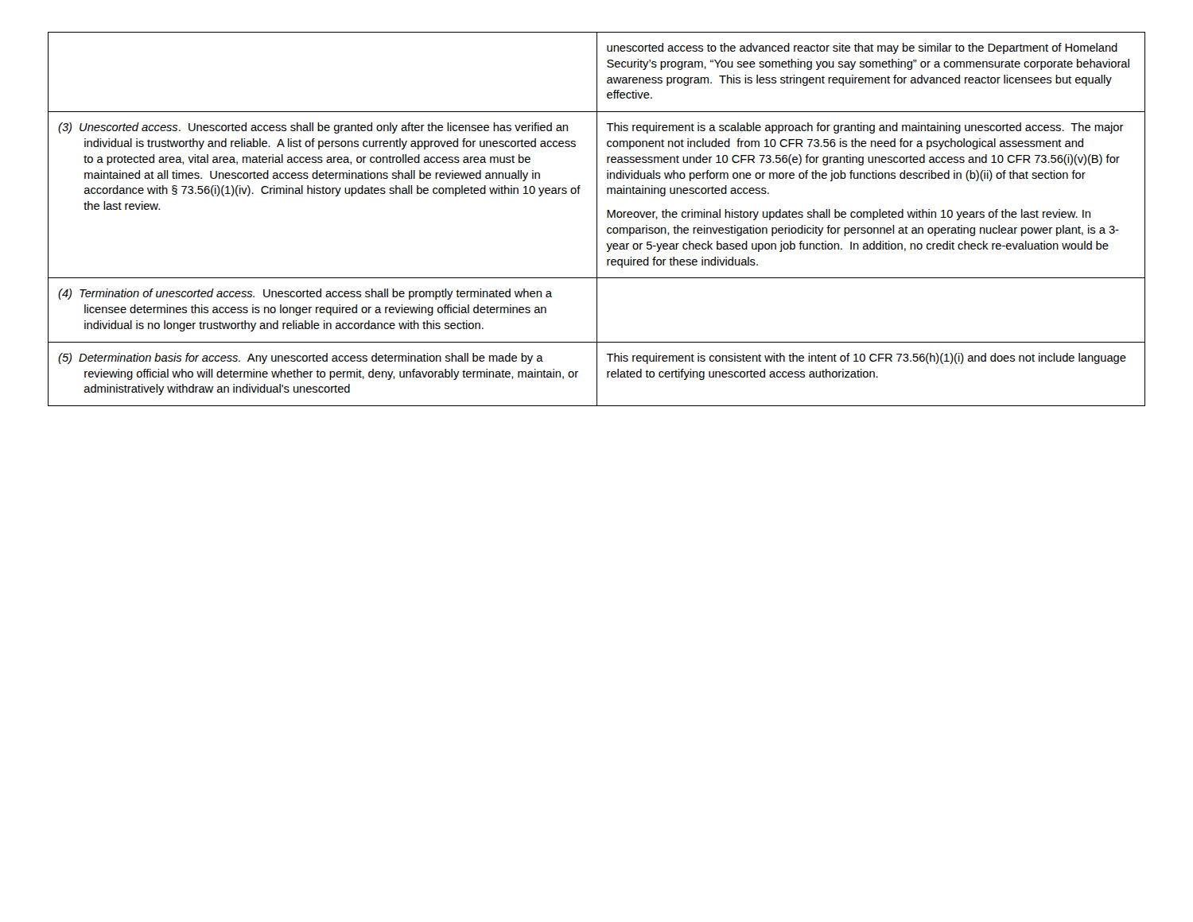| | unescorted access to the advanced reactor site that may be similar to the Department of Homeland Security’s program, “You see something you say something” or a commensurate corporate behavioral awareness program. This is less stringent requirement for advanced reactor licensees but equally effective. |
| (3) Unescorted access . Unescorted access shall be granted only after the licensee has verified an individual is trustworthy and reliable. A list of persons currently approved for unescorted access to a protected area, vital area, material access area, or controlled access area must be maintained at all times. Unescorted access determinations shall be reviewed annually in accordance with § 73.56(i)(1)(iv). Criminal history updates shall be completed within 10 years of the last review. | This requirement is a scalable approach for granting and maintaining unescorted access. The major component not included from 10 CFR 73.56 is the need for a psychological assessment and reassessment under 10 CFR 73.56(e) for granting unescorted access and 10 CFR 73.56(i)(v)(B) for individuals who perform one or more of the job functions described in (b)(ii) of that section for maintaining unescorted access. Moreover, the criminal history updates shall be completed within 10 years of the last review. In comparison, the reinvestigation periodicity for personnel at an operating nuclear power plant, is a 3-year or 5-year check based upon job function. In addition, no credit check re-evaluation would be required for these individuals. |
| (4) Termination of unescorted access. Unescorted access shall be promptly terminated when a licensee determines this access is no longer required or a reviewing official determines an individual is no longer trustworthy and reliable in accordance with this section. | |
| (5) Determination basis for access. Any unescorted access determination shall be made by a reviewing official who will determine whether to permit, deny, unfavorably terminate, maintain, or administratively withdraw an individual's unescorted | This requirement is consistent with the intent of 10 CFR 73.56(h)(1)(i) and does not include language related to certifying unescorted access authorization. |